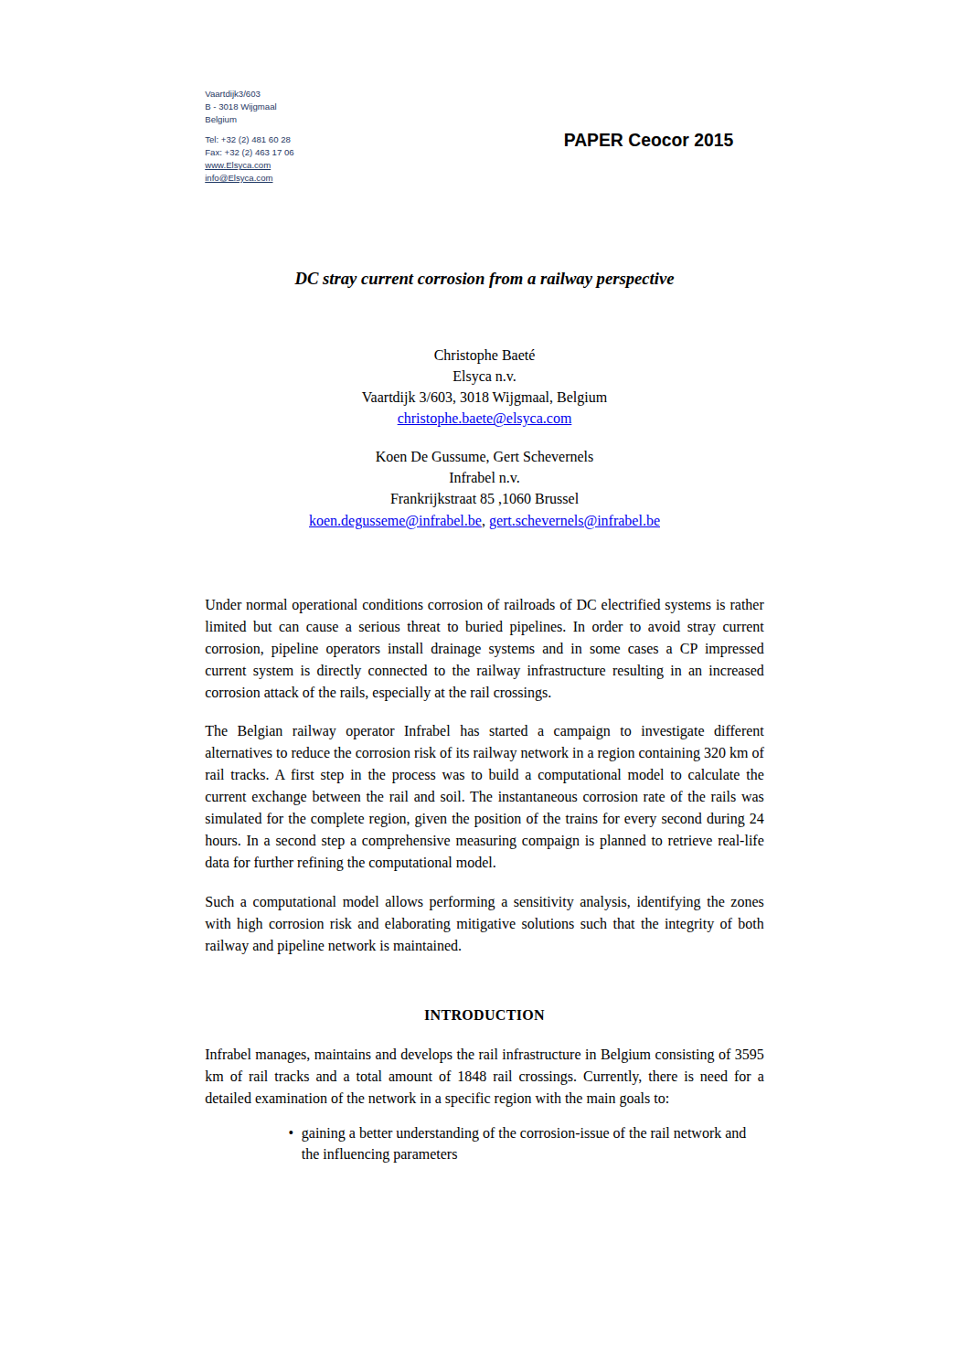Vaartdijk3/603
B - 3018 Wijgmaal
Belgium
Tel: +32 (2) 481 60 28
Fax: +32 (2) 463 17 06
www.Elsyca.com
info@Elsyca.com
PAPER Ceocor 2015
DC stray current corrosion from a railway perspective
Christophe Baeté
Elsyca n.v.
Vaartdijk 3/603, 3018 Wijgmaal, Belgium
christophe.baete@elsyca.com
Koen De Gussume, Gert Schevernels
Infrabel n.v.
Frankrijkstraat 85 ,1060 Brussel
koen.degusseme@infrabel.be, gert.schevernels@infrabel.be
Under normal operational conditions corrosion of railroads of DC electrified systems is rather limited but can cause a serious threat to buried pipelines. In order to avoid stray current corrosion, pipeline operators install drainage systems and in some cases a CP impressed current system is directly connected to the railway infrastructure resulting in an increased corrosion attack of the rails, especially at the rail crossings.
The Belgian railway operator Infrabel has started a campaign to investigate different alternatives to reduce the corrosion risk of its railway network in a region containing 320 km of rail tracks. A first step in the process was to build a computational model to calculate the current exchange between the rail and soil. The instantaneous corrosion rate of the rails was simulated for the complete region, given the position of the trains for every second during 24 hours. In a second step a comprehensive measuring compaign is planned to retrieve real-life data for further refining the computational model.
Such a computational model allows performing a sensitivity analysis, identifying the zones with high corrosion risk and elaborating mitigative solutions such that the integrity of both railway and pipeline network is maintained.
INTRODUCTION
Infrabel manages, maintains and develops the rail infrastructure in Belgium consisting of 3595 km of rail tracks and a total amount of 1848 rail crossings. Currently, there is need for a detailed examination of the network in a specific region with the main goals to:
gaining a better understanding of the corrosion-issue of the rail network and the influencing parameters